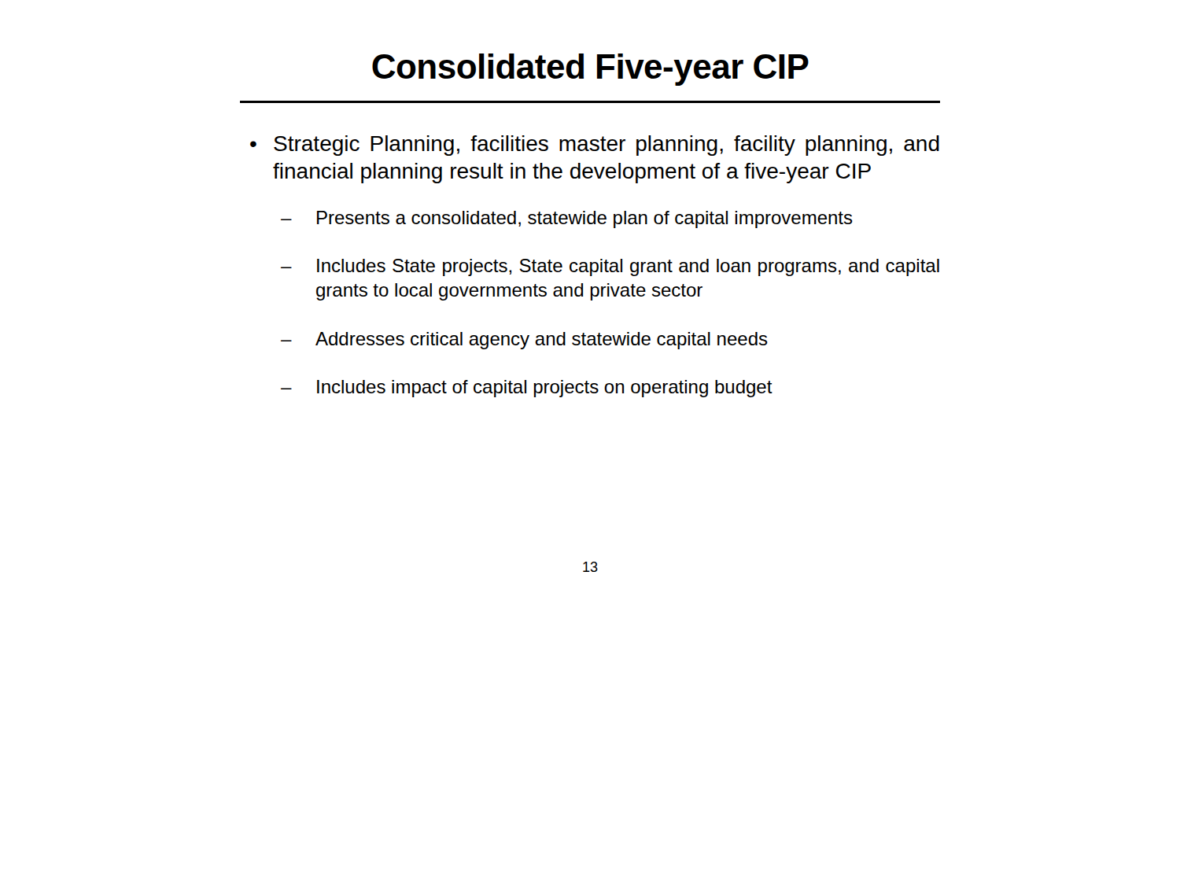Consolidated Five-year CIP
Strategic Planning, facilities master planning, facility planning, and financial planning result in the development of a five-year CIP
Presents a consolidated, statewide plan of capital improvements
Includes State projects, State capital grant and loan programs, and capital grants to local governments and private sector
Addresses critical agency and statewide capital needs
Includes impact of capital projects on operating budget
13